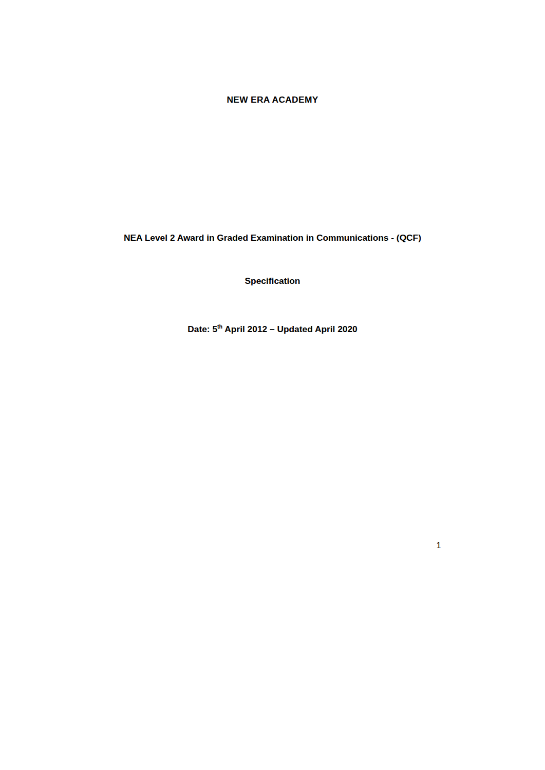NEW ERA ACADEMY
NEA Level 2 Award in Graded Examination in Communications - (QCF)
Specification
Date: 5th April 2012 – Updated April 2020
1